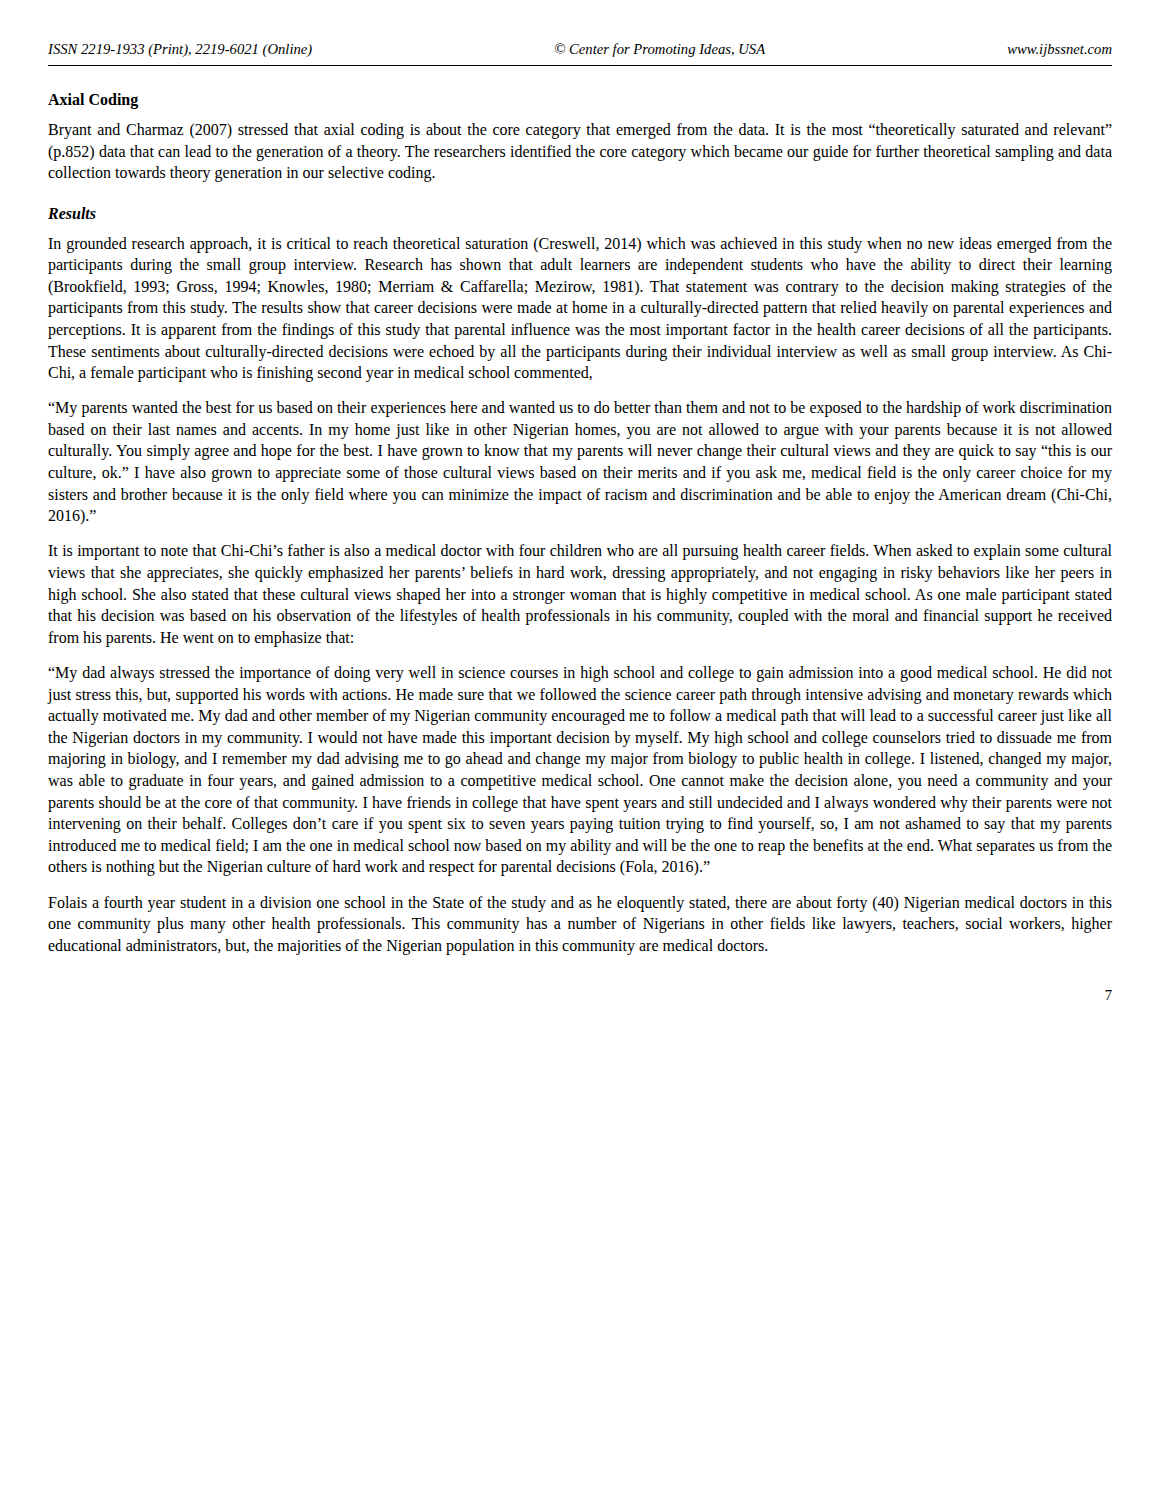ISSN 2219-1933 (Print), 2219-6021 (Online) © Center for Promoting Ideas, USA www.ijbssnet.com
Axial Coding
Bryant and Charmaz (2007) stressed that axial coding is about the core category that emerged from the data. It is the most “theoretically saturated and relevant” (p.852) data that can lead to the generation of a theory. The researchers identified the core category which became our guide for further theoretical sampling and data collection towards theory generation in our selective coding.
Results
In grounded research approach, it is critical to reach theoretical saturation (Creswell, 2014) which was achieved in this study when no new ideas emerged from the participants during the small group interview. Research has shown that adult learners are independent students who have the ability to direct their learning (Brookfield, 1993; Gross, 1994; Knowles, 1980; Merriam & Caffarella; Mezirow, 1981). That statement was contrary to the decision making strategies of the participants from this study. The results show that career decisions were made at home in a culturally-directed pattern that relied heavily on parental experiences and perceptions. It is apparent from the findings of this study that parental influence was the most important factor in the health career decisions of all the participants. These sentiments about culturally-directed decisions were echoed by all the participants during their individual interview as well as small group interview. As Chi-Chi, a female participant who is finishing second year in medical school commented,
“My parents wanted the best for us based on their experiences here and wanted us to do better than them and not to be exposed to the hardship of work discrimination based on their last names and accents. In my home just like in other Nigerian homes, you are not allowed to argue with your parents because it is not allowed culturally. You simply agree and hope for the best. I have grown to know that my parents will never change their cultural views and they are quick to say “this is our culture, ok.” I have also grown to appreciate some of those cultural views based on their merits and if you ask me, medical field is the only career choice for my sisters and brother because it is the only field where you can minimize the impact of racism and discrimination and be able to enjoy the American dream (Chi-Chi, 2016).”
It is important to note that Chi-Chi’s father is also a medical doctor with four children who are all pursuing health career fields. When asked to explain some cultural views that she appreciates, she quickly emphasized her parents’ beliefs in hard work, dressing appropriately, and not engaging in risky behaviors like her peers in high school. She also stated that these cultural views shaped her into a stronger woman that is highly competitive in medical school. As one male participant stated that his decision was based on his observation of the lifestyles of health professionals in his community, coupled with the moral and financial support he received from his parents. He went on to emphasize that:
“My dad always stressed the importance of doing very well in science courses in high school and college to gain admission into a good medical school. He did not just stress this, but, supported his words with actions. He made sure that we followed the science career path through intensive advising and monetary rewards which actually motivated me. My dad and other member of my Nigerian community encouraged me to follow a medical path that will lead to a successful career just like all the Nigerian doctors in my community. I would not have made this important decision by myself. My high school and college counselors tried to dissuade me from majoring in biology, and I remember my dad advising me to go ahead and change my major from biology to public health in college. I listened, changed my major, was able to graduate in four years, and gained admission to a competitive medical school. One cannot make the decision alone, you need a community and your parents should be at the core of that community. I have friends in college that have spent years and still undecided and I always wondered why their parents were not intervening on their behalf. Colleges don’t care if you spent six to seven years paying tuition trying to find yourself, so, I am not ashamed to say that my parents introduced me to medical field; I am the one in medical school now based on my ability and will be the one to reap the benefits at the end. What separates us from the others is nothing but the Nigerian culture of hard work and respect for parental decisions (Fola, 2016).”
Folais a fourth year student in a division one school in the State of the study and as he eloquently stated, there are about forty (40) Nigerian medical doctors in this one community plus many other health professionals. This community has a number of Nigerians in other fields like lawyers, teachers, social workers, higher educational administrators, but, the majorities of the Nigerian population in this community are medical doctors.
7